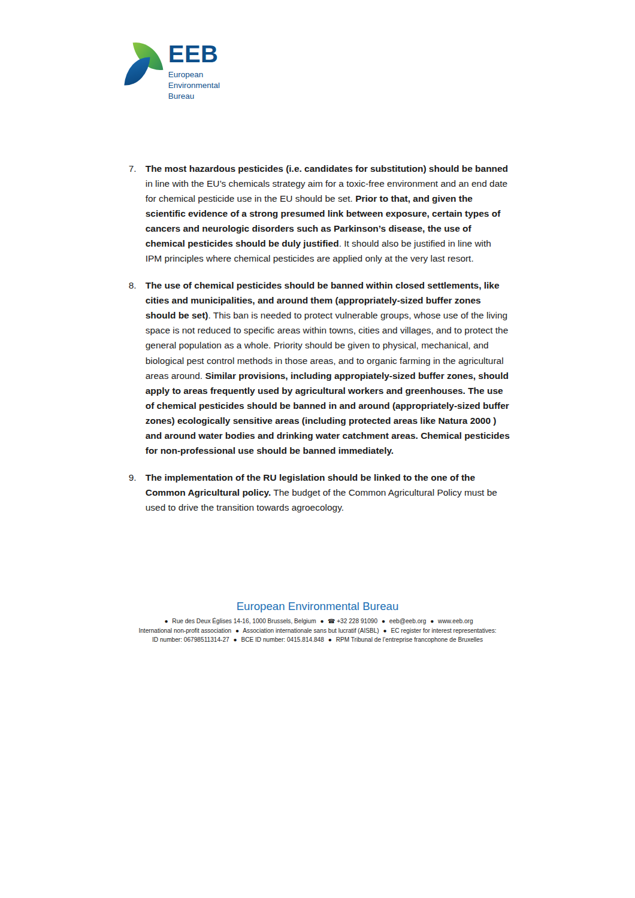EEB European
Environmental
Bureau
The most hazardous pesticides (i.e. candidates for substitution) should be banned in line with the EU’s chemicals strategy aim for a toxic-free environment and an end date for chemical pesticide use in the EU should be set. Prior to that, and given the scientific evidence of a strong presumed link between exposure, certain types of cancers and neurologic disorders such as Parkinson’s disease, the use of chemical pesticides should be duly justified. It should also be justified in line with IPM principles where chemical pesticides are applied only at the very last resort.
The use of chemical pesticides should be banned within closed settlements, like cities and municipalities, and around them (appropriately-sized buffer zones should be set). This ban is needed to protect vulnerable groups, whose use of the living space is not reduced to specific areas within towns, cities and villages, and to protect the general population as a whole. Priority should be given to physical, mechanical, and biological pest control methods in those areas, and to organic farming in the agricultural areas around. Similar provisions, including appropiately-sized buffer zones, should apply to areas frequently used by agricultural workers and greenhouses. The use of chemical pesticides should be banned in and around (appropriately-sized buffer zones) ecologically sensitive areas (including protected areas like Natura 2000 ) and around water bodies and drinking water catchment areas. Chemical pesticides for non-professional use should be banned immediately.
The implementation of the RU legislation should be linked to the one of the Common Agricultural policy. The budget of the Common Agricultural Policy must be used to drive the transition towards agroecology.
European Environmental Bureau
● Rue des Deux Églises 14-16, 1000 Brussels, Belgium ● ☎ +32 228 91090 ● eeb@eeb.org ● www.eeb.org
International non-profit association ● Association internationale sans but lucratif (AISBL) ● EC register for interest representatives:
ID number: 06798511314-27 ● BCE ID number: 0415.814.848 ● RPM Tribunal de l’entreprise francophone de Bruxelles